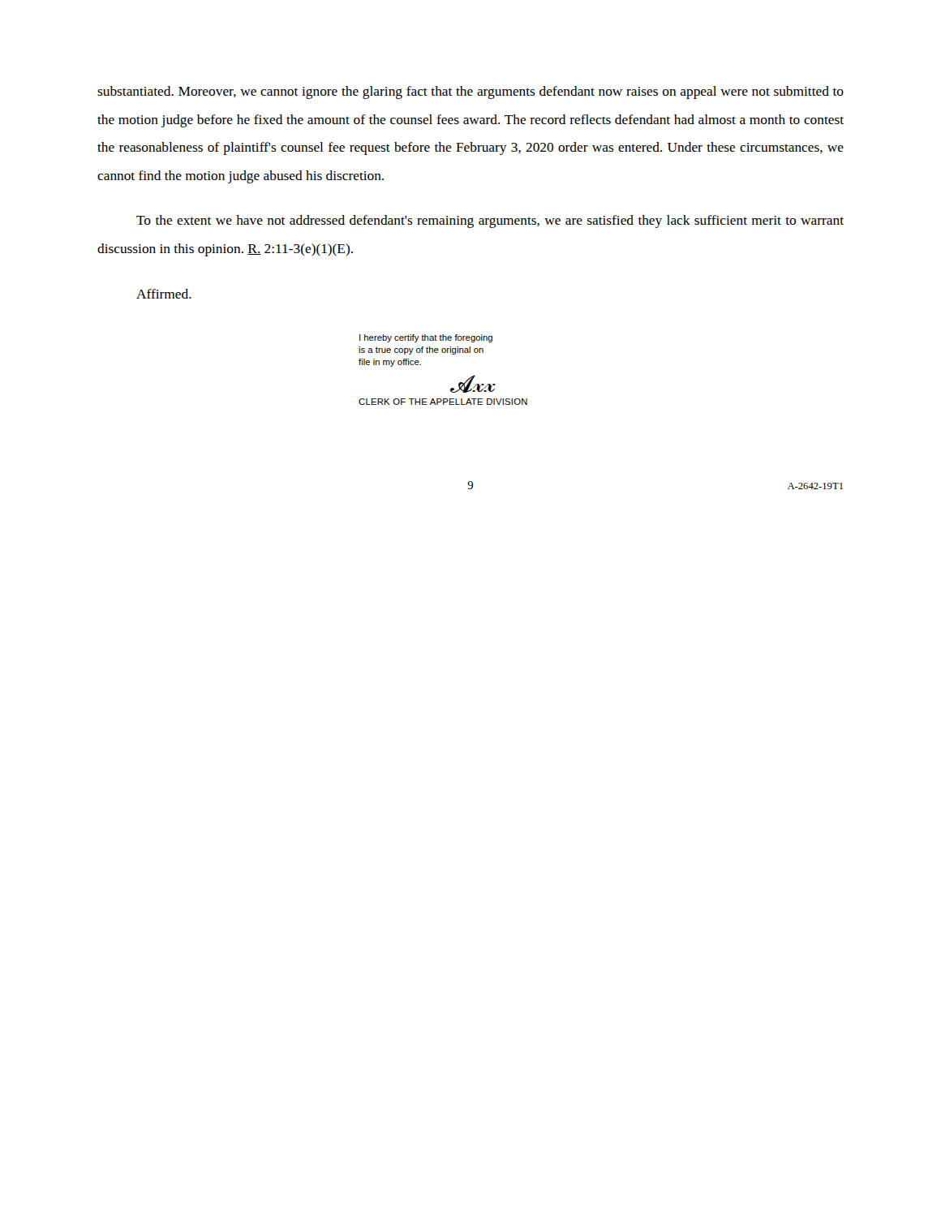substantiated. Moreover, we cannot ignore the glaring fact that the arguments defendant now raises on appeal were not submitted to the motion judge before he fixed the amount of the counsel fees award. The record reflects defendant had almost a month to contest the reasonableness of plaintiff's counsel fee request before the February 3, 2020 order was entered. Under these circumstances, we cannot find the motion judge abused his discretion.
To the extent we have not addressed defendant's remaining arguments, we are satisfied they lack sufficient merit to warrant discussion in this opinion. R. 2:11-3(e)(1)(E).
Affirmed.
I hereby certify that the foregoing
is a true copy of the original on
file in my office.
𝓐𝓍𝓍
CLERK OF THE APPELLATE DIVISION
9
A-2642-19T1